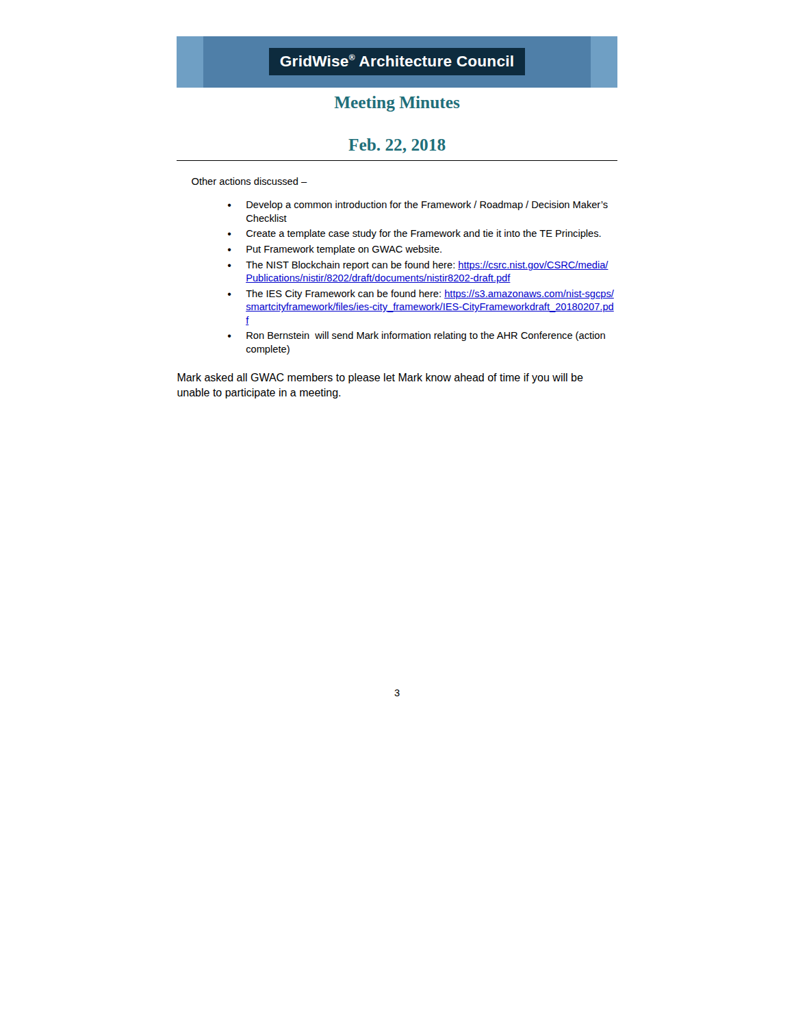GridWise® Architecture Council
Meeting Minutes
Feb. 22, 2018
Other actions discussed –
Develop a common introduction for the Framework / Roadmap / Decision Maker’s Checklist
Create a template case study for the Framework and tie it into the TE Principles.
Put Framework template on GWAC website.
The NIST Blockchain report can be found here: https://csrc.nist.gov/CSRC/media/Publications/nistir/8202/draft/documents/nistir8202-draft.pdf
The IES City Framework can be found here: https://s3.amazonaws.com/nist-sgcps/smartcityframework/files/ies-city_framework/IES-CityFrameworkdraft_20180207.pdf
Ron Bernstein will send Mark information relating to the AHR Conference (action complete)
Mark asked all GWAC members to please let Mark know ahead of time if you will be unable to participate in a meeting.
3